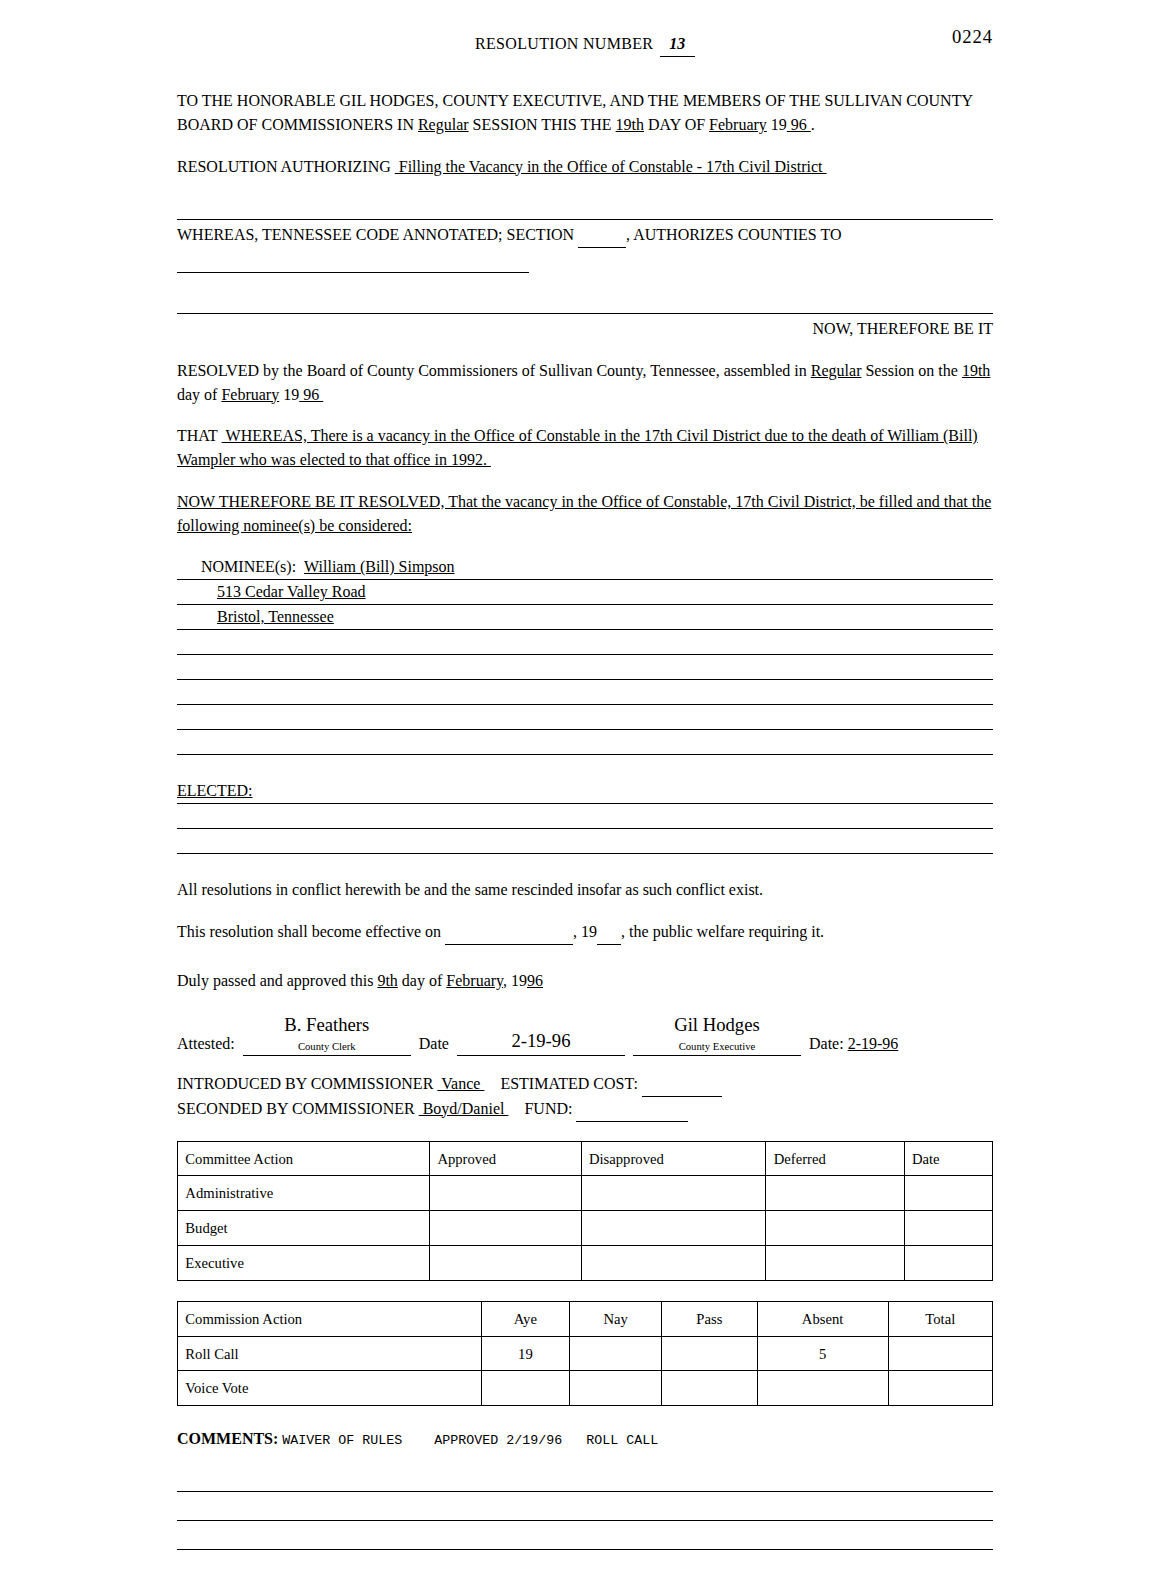0224 RESOLUTION NUMBER 13
TO THE HONORABLE GIL HODGES, COUNTY EXECUTIVE, AND THE MEMBERS OF THE SULLIVAN COUNTY BOARD OF COMMISSIONERS IN Regular SESSION THIS THE 19th DAY OF February 19 96 .
RESOLUTION AUTHORIZING Filling the Vacancy in the Office of Constable - 17th Civil District
WHEREAS, TENNESSEE CODE ANNOTATED; SECTION , AUTHORIZES COUNTIES TO
NOW, THEREFORE BE IT
RESOLVED by the Board of County Commissioners of Sullivan County, Tennessee, assembled in Regular Session on the 19th day of February 19 96
THAT WHEREAS, There is a vacancy in the Office of Constable in the 17th Civil District due to the death of William (Bill) Wampler who was elected to that office in 1992.
NOW THEREFORE BE IT RESOLVED, That the vacancy in the Office of Constable, 17th Civil District, be filled and that the following nominee(s) be considered:
NOMINEE(s): William (Bill) Simpson
513 Cedar Valley Road
Bristol, Tennessee
ELECTED:
All resolutions in conflict herewith be and the same rescinded insofar as such conflict exist.
This resolution shall become effective on , 19 , the public welfare requiring it.
Duly passed and approved this 9th day of February, 1996
Attested: B. FeathersCounty Clerk Date 2-19-96 Gil HodgesCounty Executive Date: 2-19-96
INTRODUCED BY COMMISSIONER Vance ESTIMATED COST:
SECONDED BY COMMISSIONER Boyd/Daniel FUND:
| Committee Action | Approved | Disapproved | Deferred | Date |
| --- | --- | --- | --- | --- |
| Administrative | | | | |
| Budget | | | | |
| Executive | | | | |
| Commission Action | Aye | Nay | Pass | Absent | Total |
| --- | --- | --- | --- | --- | --- |
| Roll Call | 19 | | | 5 | |
| Voice Vote | | | | | |
COMMENTS: WAIVER OF RULES APPROVED 2/19/96 ROLL CALL